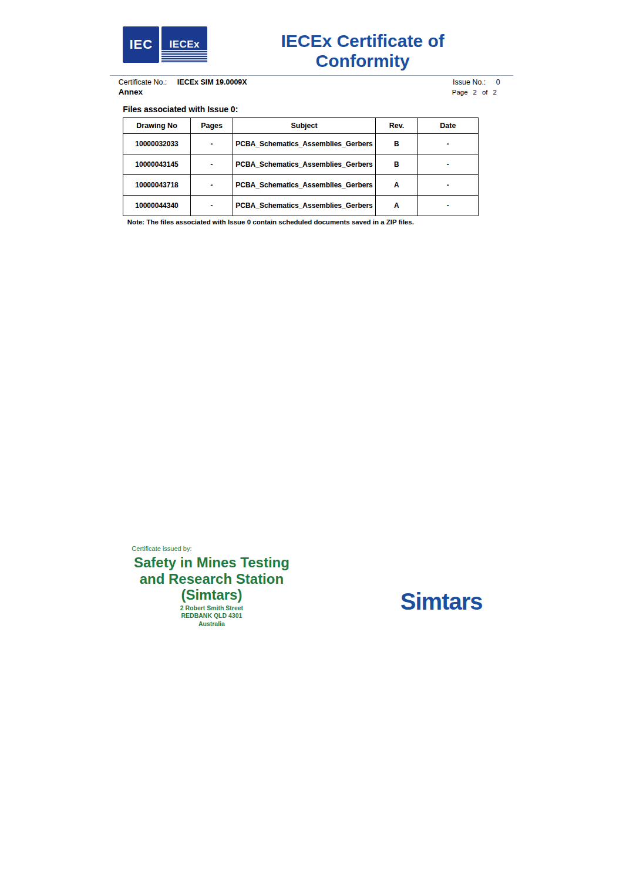IEC
IECEx
IECEx Certificate of
Conformity
Certificate No.: IECEx SIM 19.0009X
Issue No.: 0
Annex
Page 2 of 2
Files associated with Issue 0:
| Drawing No | Pages | Subject | Rev. | Date |
| --- | --- | --- | --- | --- |
| 10000032033 | - | PCBA_Schematics_Assemblies_Gerbers | B | - |
| 10000043145 | - | PCBA_Schematics_Assemblies_Gerbers | B | - |
| 10000043718 | - | PCBA_Schematics_Assemblies_Gerbers | A | - |
| 10000044340 | - | PCBA_Schematics_Assemblies_Gerbers | A | - |
Note: The files associated with Issue 0 contain scheduled documents saved in a ZIP files.
Certificate issued by:
Safety in Mines Testing and Research Station (Simtars)
2 Robert Smith Street
REDBANK QLD 4301
Australia
Simtars